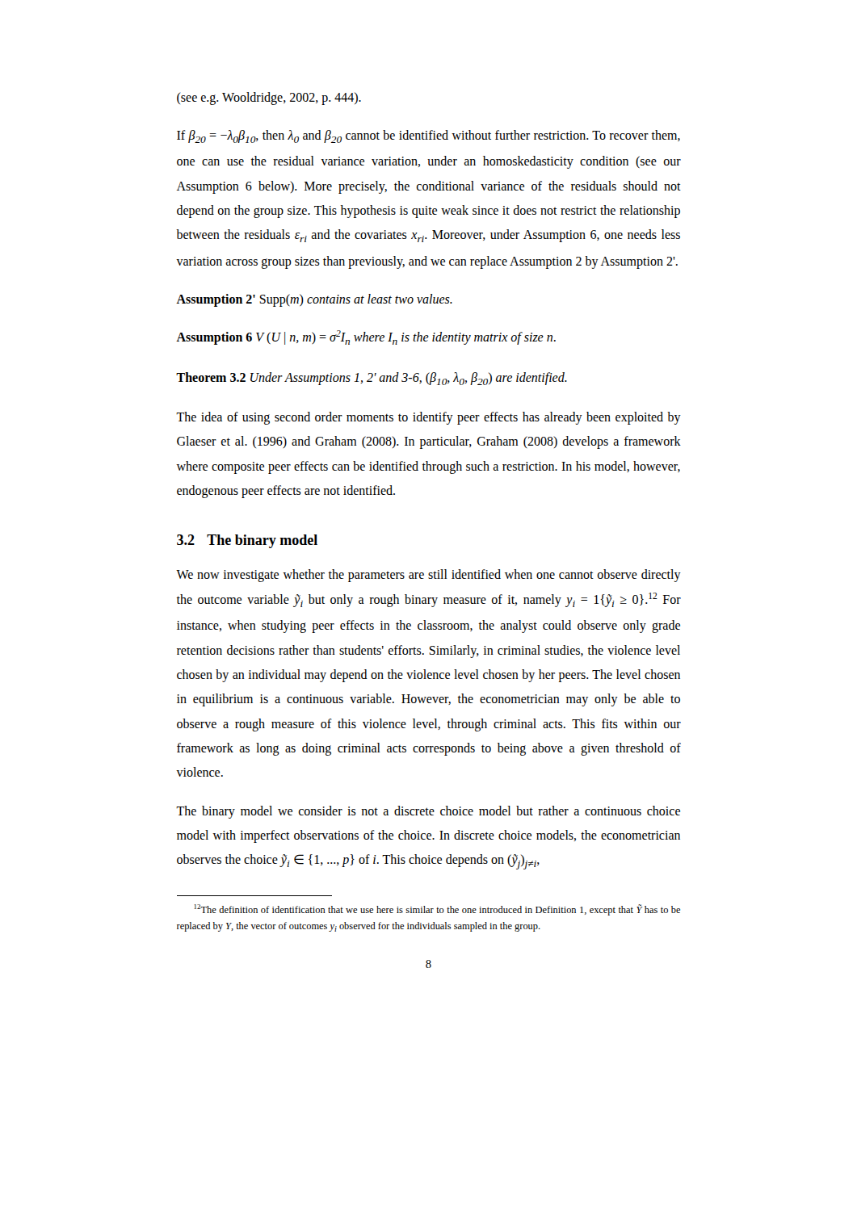(see e.g. Wooldridge, 2002, p. 444).
If β20 = −λ0β10, then λ0 and β20 cannot be identified without further restriction. To recover them, one can use the residual variance variation, under an homoskedasticity condition (see our Assumption 6 below). More precisely, the conditional variance of the residuals should not depend on the group size. This hypothesis is quite weak since it does not restrict the relationship between the residuals εri and the covariates xri. Moreover, under Assumption 6, one needs less variation across group sizes than previously, and we can replace Assumption 2 by Assumption 2'.
Assumption 2' Supp(m) contains at least two values.
Assumption 6 V (U | n, m) = σ2In where In is the identity matrix of size n.
Theorem 3.2 Under Assumptions 1, 2' and 3-6, (β10, λ0, β20) are identified.
The idea of using second order moments to identify peer effects has already been exploited by Glaeser et al. (1996) and Graham (2008). In particular, Graham (2008) develops a framework where composite peer effects can be identified through such a restriction. In his model, however, endogenous peer effects are not identified.
3.2 The binary model
We now investigate whether the parameters are still identified when one cannot observe directly the outcome variable ỹi but only a rough binary measure of it, namely yi = 1{ỹi ≥ 0}.12 For instance, when studying peer effects in the classroom, the analyst could observe only grade retention decisions rather than students' efforts. Similarly, in criminal studies, the violence level chosen by an individual may depend on the violence level chosen by her peers. The level chosen in equilibrium is a continuous variable. However, the econometrician may only be able to observe a rough measure of this violence level, through criminal acts. This fits within our framework as long as doing criminal acts corresponds to being above a given threshold of violence.
The binary model we consider is not a discrete choice model but rather a continuous choice model with imperfect observations of the choice. In discrete choice models, the econometrician observes the choice ỹi ∈ {1, ..., p} of i. This choice depends on (ỹj)j≠i,
12The definition of identification that we use here is similar to the one introduced in Definition 1, except that Ỹ has to be replaced by Y, the vector of outcomes yi observed for the individuals sampled in the group.
8